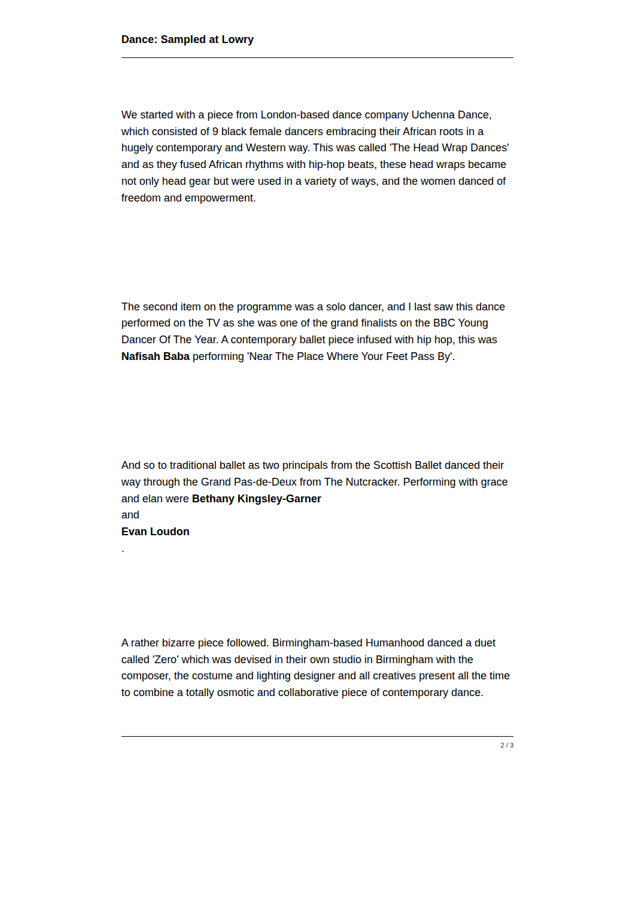Dance: Sampled at Lowry
We started with a piece from London-based dance company Uchenna Dance, which consisted of 9 black female dancers embracing their African roots in a hugely contemporary and Western way. This was called 'The Head Wrap Dances' and as they fused African rhythms with hip-hop beats, these head wraps became not only head gear but were used in a variety of ways, and the women danced of freedom and empowerment.
The second item on the programme was a solo dancer, and I last saw this dance performed on the TV as she was one of the grand finalists on the BBC Young Dancer Of The Year. A contemporary ballet piece infused with hip hop, this was Nafisah Baba performing 'Near The Place Where Your Feet Pass By'.
And so to traditional ballet as two principals from the Scottish Ballet danced their way through the Grand Pas-de-Deux from The Nutcracker. Performing with grace and elan were Bethany Kingsley-Garner
and
Evan Loudon
.
A rather bizarre piece followed. Birmingham-based Humanhood danced a duet called 'Zero' which was devised in their own studio in Birmingham with the composer, the costume and lighting designer and all creatives present all the time to combine a totally osmotic and collaborative piece of contemporary dance.
2 / 3